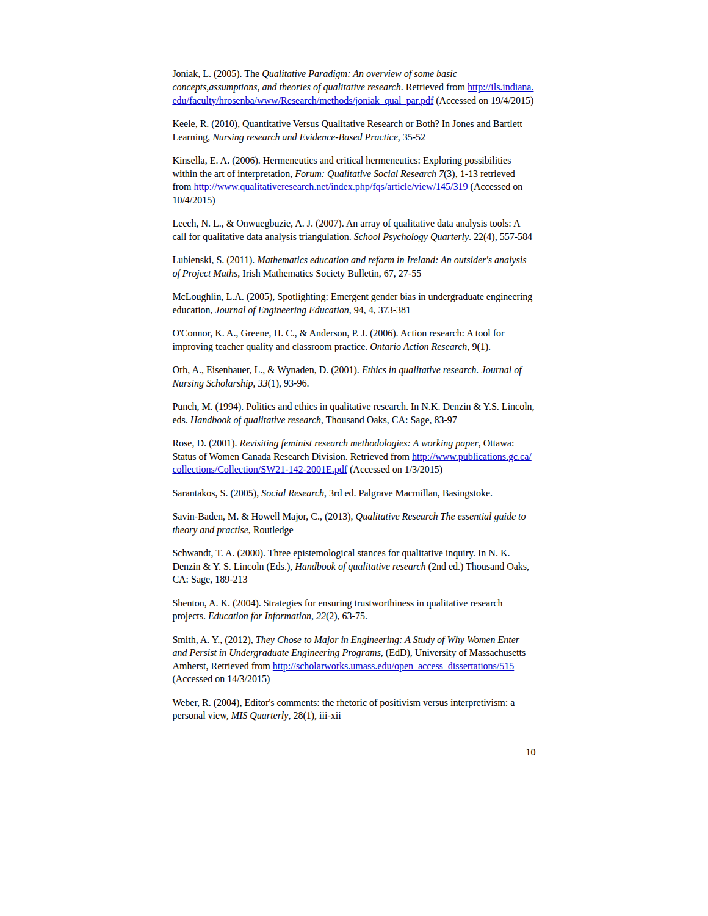Joniak, L. (2005). The Qualitative Paradigm: An overview of some basic concepts,assumptions, and theories of qualitative research. Retrieved from http://ils.indiana.edu/faculty/hrosenba/www/Research/methods/joniak_qual_par.pdf (Accessed on 19/4/2015)
Keele, R. (2010), Quantitative Versus Qualitative Research or Both? In Jones and Bartlett Learning, Nursing research and Evidence-Based Practice, 35-52
Kinsella, E. A. (2006). Hermeneutics and critical hermeneutics: Exploring possibilities within the art of interpretation, Forum: Qualitative Social Research 7(3), 1-13 retrieved from http://www.qualitativeresearch.net/index.php/fqs/article/view/145/319 (Accessed on 10/4/2015)
Leech, N. L., & Onwuegbuzie, A. J. (2007). An array of qualitative data analysis tools: A call for qualitative data analysis triangulation. School Psychology Quarterly. 22(4), 557-584
Lubienski, S. (2011). Mathematics education and reform in Ireland: An outsider's analysis of Project Maths, Irish Mathematics Society Bulletin, 67, 27-55
McLoughlin, L.A. (2005), Spotlighting: Emergent gender bias in undergraduate engineering education, Journal of Engineering Education, 94, 4, 373-381
O'Connor, K. A., Greene, H. C., & Anderson, P. J. (2006). Action research: A tool for improving teacher quality and classroom practice. Ontario Action Research, 9(1).
Orb, A., Eisenhauer, L., & Wynaden, D. (2001). Ethics in qualitative research. Journal of Nursing Scholarship, 33(1), 93-96.
Punch, M. (1994). Politics and ethics in qualitative research. In N.K. Denzin & Y.S. Lincoln, eds. Handbook of qualitative research, Thousand Oaks, CA: Sage, 83-97
Rose, D. (2001). Revisiting feminist research methodologies: A working paper, Ottawa: Status of Women Canada Research Division. Retrieved from http://www.publications.gc.ca/collections/Collection/SW21-142-2001E.pdf (Accessed on 1/3/2015)
Sarantakos, S. (2005), Social Research, 3rd ed. Palgrave Macmillan, Basingstoke.
Savin-Baden, M. & Howell Major, C., (2013), Qualitative Research The essential guide to theory and practise, Routledge
Schwandt, T. A. (2000). Three epistemological stances for qualitative inquiry. In N. K. Denzin & Y. S. Lincoln (Eds.), Handbook of qualitative research (2nd ed.) Thousand Oaks, CA: Sage, 189-213
Shenton, A. K. (2004). Strategies for ensuring trustworthiness in qualitative research projects. Education for Information, 22(2), 63-75.
Smith, A. Y., (2012), They Chose to Major in Engineering: A Study of Why Women Enter and Persist in Undergraduate Engineering Programs, (EdD), University of Massachusetts Amherst, Retrieved from http://scholarworks.umass.edu/open_access_dissertations/515 (Accessed on 14/3/2015)
Weber, R. (2004), Editor's comments: the rhetoric of positivism versus interpretivism: a personal view, MIS Quarterly, 28(1), iii-xii
10